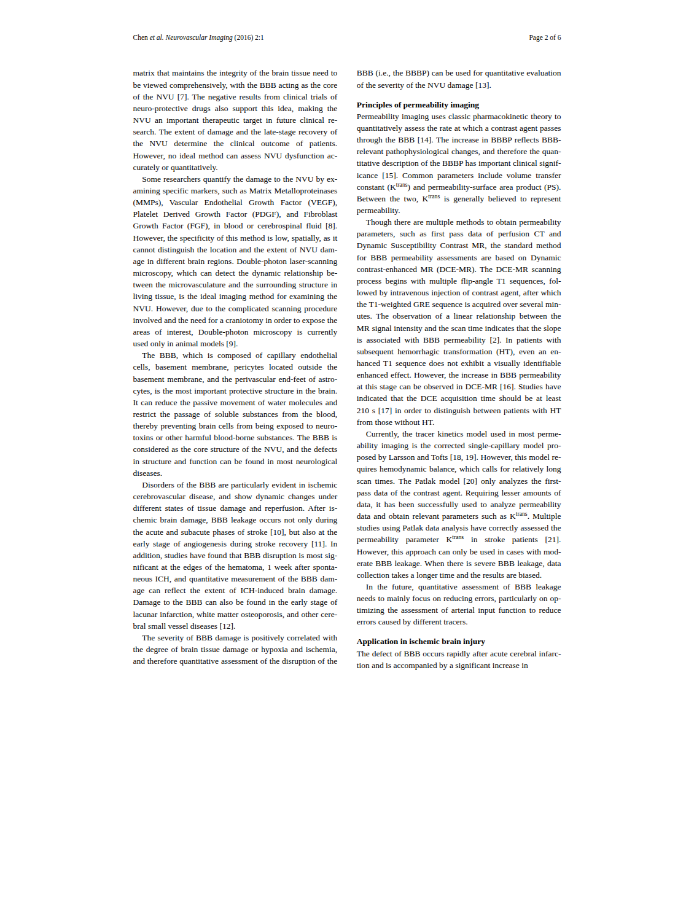Chen et al. Neurovascular Imaging (2016) 2:1
Page 2 of 6
matrix that maintains the integrity of the brain tissue need to be viewed comprehensively, with the BBB acting as the core of the NVU [7]. The negative results from clinical trials of neuro-protective drugs also support this idea, making the NVU an important therapeutic target in future clinical research. The extent of damage and the late-stage recovery of the NVU determine the clinical outcome of patients. However, no ideal method can assess NVU dysfunction accurately or quantitatively.
Some researchers quantify the damage to the NVU by examining specific markers, such as Matrix Metalloproteinases (MMPs), Vascular Endothelial Growth Factor (VEGF), Platelet Derived Growth Factor (PDGF), and Fibroblast Growth Factor (FGF), in blood or cerebrospinal fluid [8]. However, the specificity of this method is low, spatially, as it cannot distinguish the location and the extent of NVU damage in different brain regions. Double-photon laser-scanning microscopy, which can detect the dynamic relationship between the microvasculature and the surrounding structure in living tissue, is the ideal imaging method for examining the NVU. However, due to the complicated scanning procedure involved and the need for a craniotomy in order to expose the areas of interest, Double-photon microscopy is currently used only in animal models [9].
The BBB, which is composed of capillary endothelial cells, basement membrane, pericytes located outside the basement membrane, and the perivascular end-feet of astrocytes, is the most important protective structure in the brain. It can reduce the passive movement of water molecules and restrict the passage of soluble substances from the blood, thereby preventing brain cells from being exposed to neurotoxins or other harmful blood-borne substances. The BBB is considered as the core structure of the NVU, and the defects in structure and function can be found in most neurological diseases.
Disorders of the BBB are particularly evident in ischemic cerebrovascular disease, and show dynamic changes under different states of tissue damage and reperfusion. After ischemic brain damage, BBB leakage occurs not only during the acute and subacute phases of stroke [10], but also at the early stage of angiogenesis during stroke recovery [11]. In addition, studies have found that BBB disruption is most significant at the edges of the hematoma, 1 week after spontaneous ICH, and quantitative measurement of the BBB damage can reflect the extent of ICH-induced brain damage. Damage to the BBB can also be found in the early stage of lacunar infarction, white matter osteoporosis, and other cerebral small vessel diseases [12].
The severity of BBB damage is positively correlated with the degree of brain tissue damage or hypoxia and ischemia, and therefore quantitative assessment of the disruption of the BBB (i.e., the BBBP) can be used for quantitative evaluation of the severity of the NVU damage [13].
Principles of permeability imaging
Permeability imaging uses classic pharmacokinetic theory to quantitatively assess the rate at which a contrast agent passes through the BBB [14]. The increase in BBBP reflects BBB-relevant pathophysiological changes, and therefore the quantitative description of the BBBP has important clinical significance [15]. Common parameters include volume transfer constant (Ktrans) and permeability-surface area product (PS). Between the two, Ktrans is generally believed to represent permeability.
Though there are multiple methods to obtain permeability parameters, such as first pass data of perfusion CT and Dynamic Susceptibility Contrast MR, the standard method for BBB permeability assessments are based on Dynamic contrast-enhanced MR (DCE-MR). The DCE-MR scanning process begins with multiple flip-angle T1 sequences, followed by intravenous injection of contrast agent, after which the T1-weighted GRE sequence is acquired over several minutes. The observation of a linear relationship between the MR signal intensity and the scan time indicates that the slope is associated with BBB permeability [2]. In patients with subsequent hemorrhagic transformation (HT), even an enhanced T1 sequence does not exhibit a visually identifiable enhanced effect. However, the increase in BBB permeability at this stage can be observed in DCE-MR [16]. Studies have indicated that the DCE acquisition time should be at least 210 s [17] in order to distinguish between patients with HT from those without HT.
Currently, the tracer kinetics model used in most permeability imaging is the corrected single-capillary model proposed by Larsson and Tofts [18, 19]. However, this model requires hemodynamic balance, which calls for relatively long scan times. The Patlak model [20] only analyzes the first-pass data of the contrast agent. Requiring lesser amounts of data, it has been successfully used to analyze permeability data and obtain relevant parameters such as Ktrans. Multiple studies using Patlak data analysis have correctly assessed the permeability parameter Ktrans in stroke patients [21]. However, this approach can only be used in cases with moderate BBB leakage. When there is severe BBB leakage, data collection takes a longer time and the results are biased.
In the future, quantitative assessment of BBB leakage needs to mainly focus on reducing errors, particularly on optimizing the assessment of arterial input function to reduce errors caused by different tracers.
Application in ischemic brain injury
The defect of BBB occurs rapidly after acute cerebral infarction and is accompanied by a significant increase in